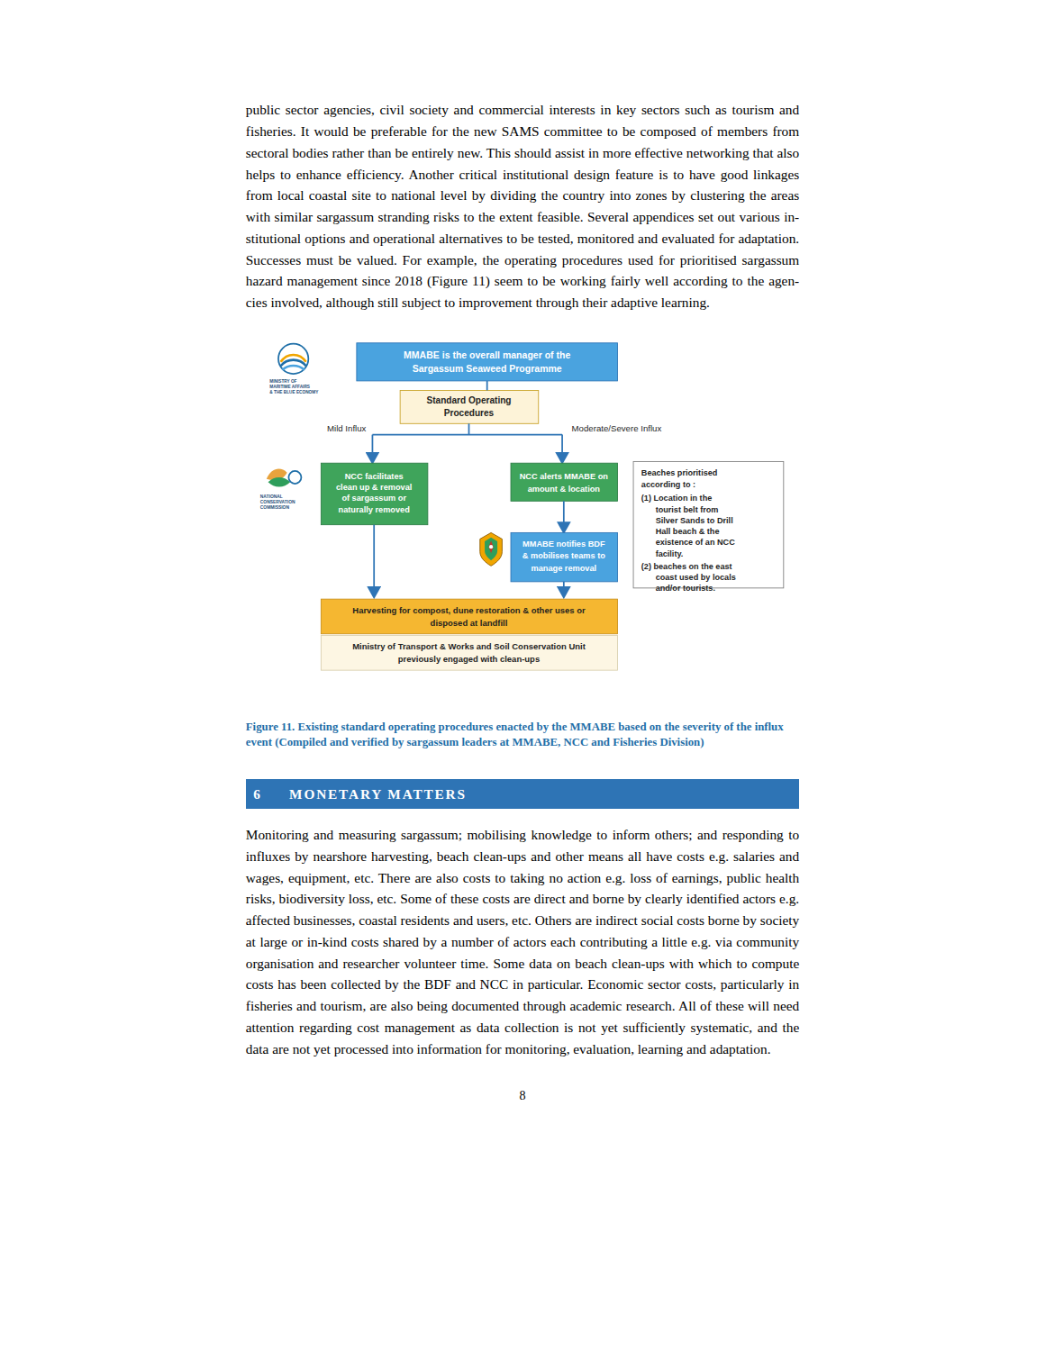public sector agencies, civil society and commercial interests in key sectors such as tourism and fisheries. It would be preferable for the new SAMS committee to be composed of members from sectoral bodies rather than be entirely new. This should assist in more effective networking that also helps to enhance efficiency. Another critical institutional design feature is to have good linkages from local coastal site to national level by dividing the country into zones by clustering the areas with similar sargassum stranding risks to the extent feasible. Several appendices set out various institutional options and operational alternatives to be tested, monitored and evaluated for adaptation. Successes must be valued. For example, the operating procedures used for prioritised sargassum hazard management since 2018 (Figure 11) seem to be working fairly well according to the agencies involved, although still subject to improvement through their adaptive learning.
MINISTRY OF MARITIME AFFAIRS & THE BLUE ECONOMY MMABE is the overall manager of the Sargassum Seaweed Programme Standard Operating Procedures Mild Influx Moderate/Severe Influx NATIONAL CONSERVATION COMMISSION NCC facilitates clean up & removal of sargassum or naturally removed NCC alerts MMABE on amount & location MMABE notifies BDF & mobilises teams to manage removal Harvesting for compost, dune restoration & other uses or disposed at landfill Ministry of Transport & Works and Soil Conservation Unit previously engaged with clean-ups Beaches prioritised according to : (1) Location in the tourist belt from Silver Sands to Drill Hall beach & the existence of an NCC facility. (2) beaches on the east coast used by locals and/or tourists.
Figure 11. Existing standard operating procedures enacted by the MMABE based on the severity of the influx event (Compiled and verified by sargassum leaders at MMABE, NCC and Fisheries Division)
6 Monetary Matters
Monitoring and measuring sargassum; mobilising knowledge to inform others; and responding to influxes by nearshore harvesting, beach clean-ups and other means all have costs e.g. salaries and wages, equipment, etc. There are also costs to taking no action e.g. loss of earnings, public health risks, biodiversity loss, etc. Some of these costs are direct and borne by clearly identified actors e.g. affected businesses, coastal residents and users, etc. Others are indirect social costs borne by society at large or in-kind costs shared by a number of actors each contributing a little e.g. via community organisation and researcher volunteer time. Some data on beach clean-ups with which to compute costs has been collected by the BDF and NCC in particular. Economic sector costs, particularly in fisheries and tourism, are also being documented through academic research. All of these will need attention regarding cost management as data collection is not yet sufficiently systematic, and the data are not yet processed into information for monitoring, evaluation, learning and adaptation.
8